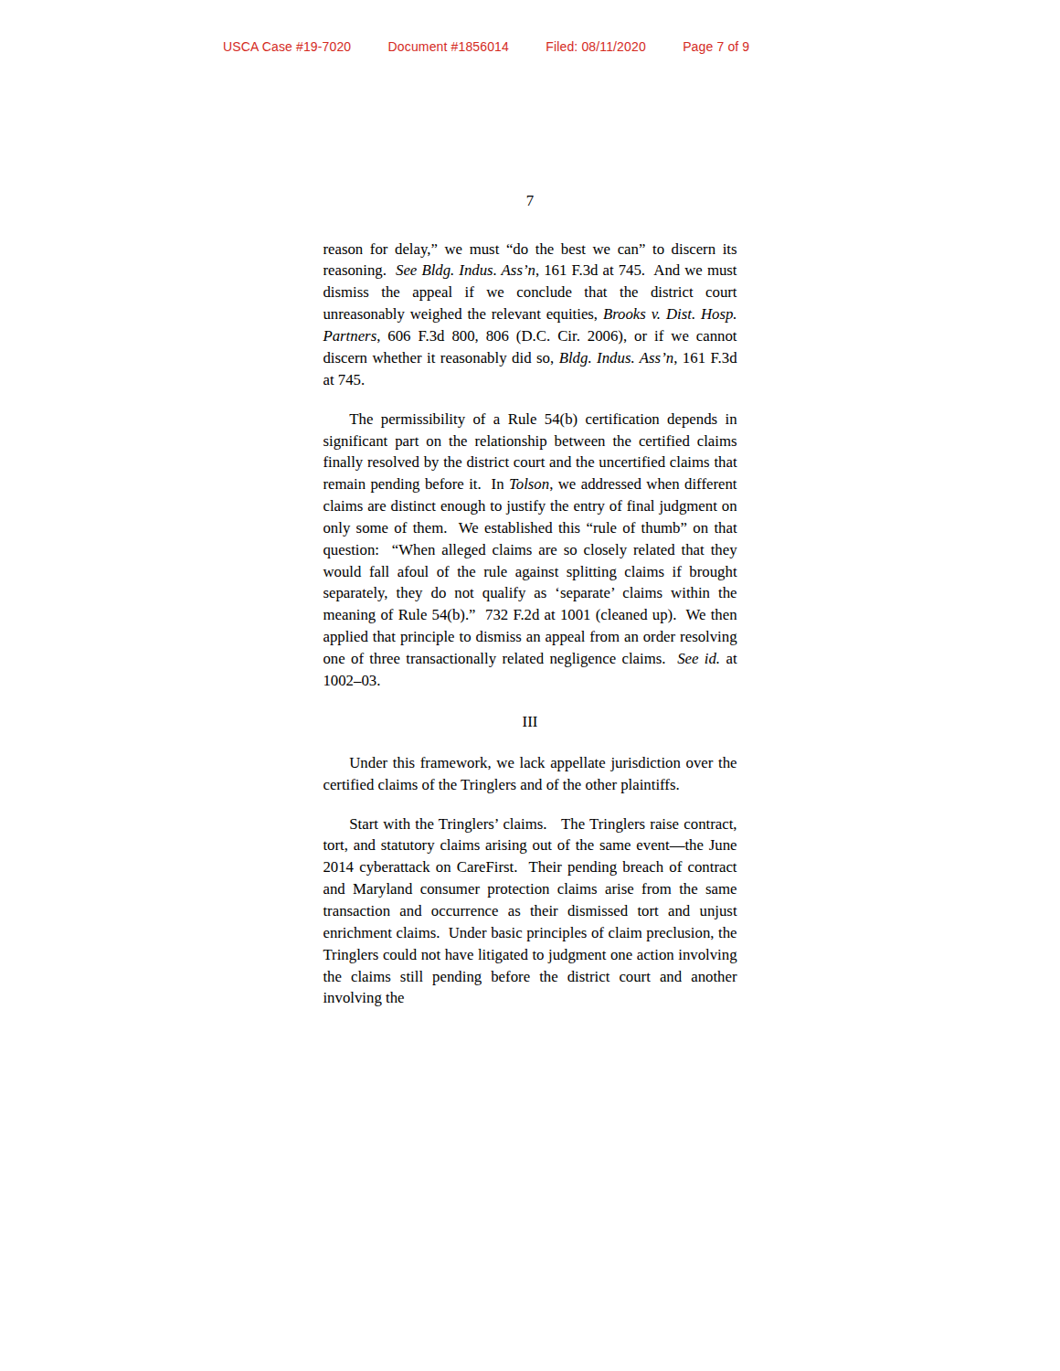USCA Case #19-7020 Document #1856014 Filed: 08/11/2020 Page 7 of 9
7
reason for delay,” we must “do the best we can” to discern its reasoning. See Bldg. Indus. Ass’n, 161 F.3d at 745. And we must dismiss the appeal if we conclude that the district court unreasonably weighed the relevant equities, Brooks v. Dist. Hosp. Partners, 606 F.3d 800, 806 (D.C. Cir. 2006), or if we cannot discern whether it reasonably did so, Bldg. Indus. Ass’n, 161 F.3d at 745.
The permissibility of a Rule 54(b) certification depends in significant part on the relationship between the certified claims finally resolved by the district court and the uncertified claims that remain pending before it. In Tolson, we addressed when different claims are distinct enough to justify the entry of final judgment on only some of them. We established this “rule of thumb” on that question: “When alleged claims are so closely related that they would fall afoul of the rule against splitting claims if brought separately, they do not qualify as ‘separate’ claims within the meaning of Rule 54(b).” 732 F.2d at 1001 (cleaned up). We then applied that principle to dismiss an appeal from an order resolving one of three transactionally related negligence claims. See id. at 1002–03.
III
Under this framework, we lack appellate jurisdiction over the certified claims of the Tringlers and of the other plaintiffs.
Start with the Tringlers’ claims. The Tringlers raise contract, tort, and statutory claims arising out of the same event—the June 2014 cyberattack on CareFirst. Their pending breach of contract and Maryland consumer protection claims arise from the same transaction and occurrence as their dismissed tort and unjust enrichment claims. Under basic principles of claim preclusion, the Tringlers could not have litigated to judgment one action involving the claims still pending before the district court and another involving the